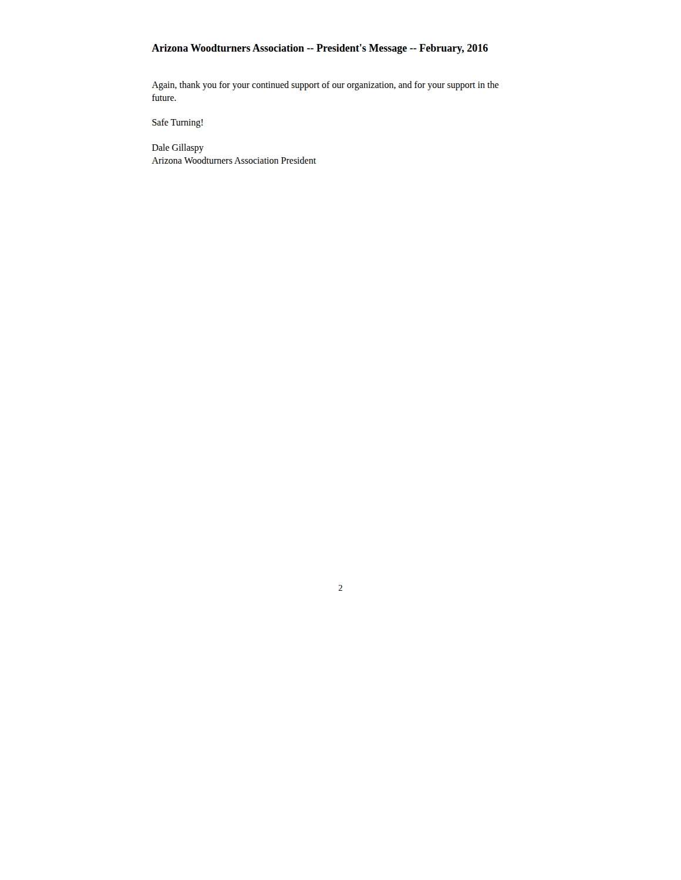Arizona Woodturners Association -- President's Message -- February, 2016
Again, thank you for your continued support of our organization, and for your support in the future.
Safe Turning!
Dale Gillaspy Arizona Woodturners Association President
2